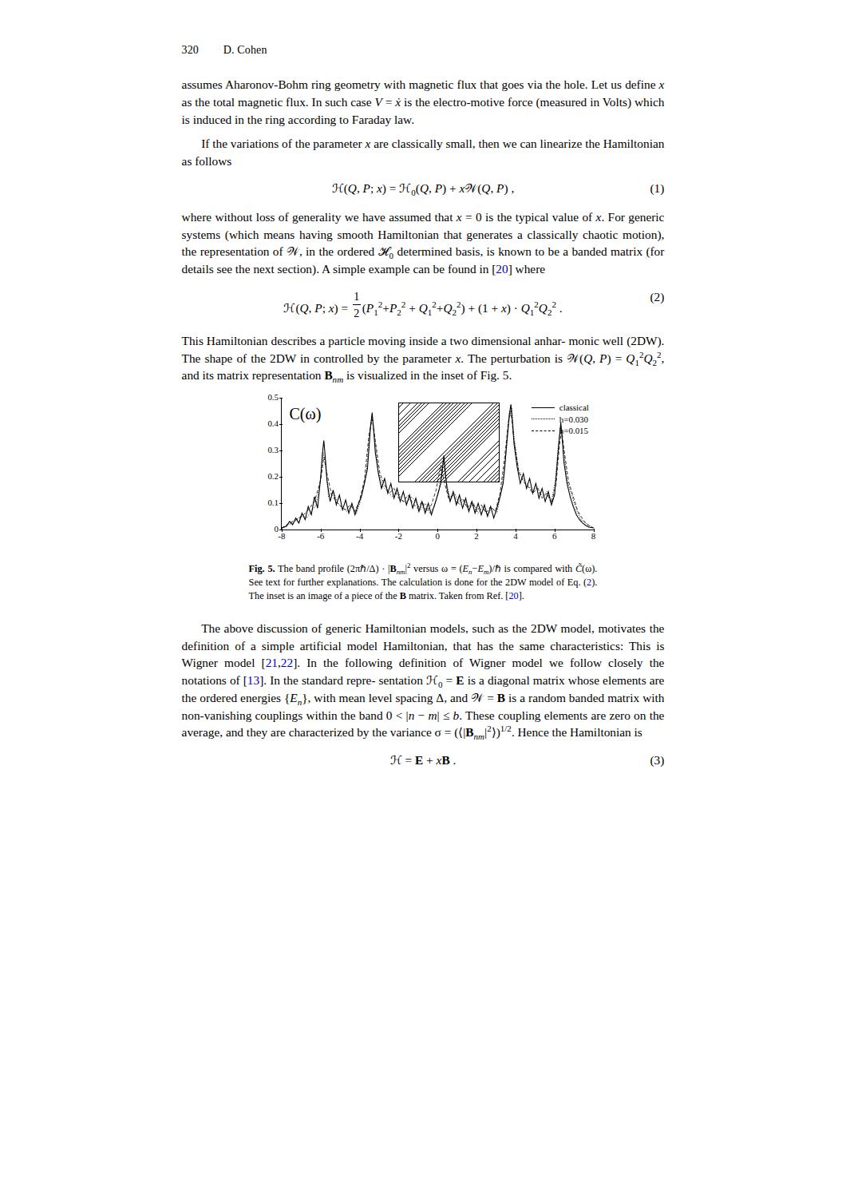320 D. Cohen
assumes Aharonov-Bohm ring geometry with magnetic flux that goes via the hole. Let us define x as the total magnetic flux. In such case V = ẋ is the electro-motive force (measured in Volts) which is induced in the ring according to Faraday law.
If the variations of the parameter x are classically small, then we can linearize the Hamiltonian as follows
ℋ(Q, P; x) = ℋ0(Q, P) + x 𝒲(Q, P) , (1)
where without loss of generality we have assumed that x = 0 is the typical value of x. For generic systems (which means having smooth Hamiltonian that generates a classically chaotic motion), the representation of 𝒲, in the ordered ℋ0 determined basis, is known to be a banded matrix (for details see the next section). A simple example can be found in [20] where
ℋ(Q, P; x) = 12(P12+P22 + Q12+Q22) + (1 + x) · Q12Q22 . (2)
This Hamiltonian describes a particle moving inside a two dimensional anhar- monic well (2DW). The shape of the 2DW in controlled by the parameter x. The perturbation is 𝒲(Q, P) = Q12Q22, and its matrix representation Bnm is visualized in the inset of Fig. 5.
0.5 0.4 0.3 0.2 0.1 0 -8 -6 -4 -2 0 2 4 6 8
C(ω)
classical
h=0.030
h=0.015
Fig. 5. The band profile (2πℏ/Δ) · |Bnm|2 versus ω = (En−Em)/ℏ is compared with C̃(ω). See text for further explanations. The calculation is done for the 2DW model of Eq. (2). The inset is an image of a piece of the B matrix. Taken from Ref. [20].
The above discussion of generic Hamiltonian models, such as the 2DW model, motivates the definition of a simple artificial model Hamiltonian, that has the same characteristics: This is Wigner model [21,22]. In the following definition of Wigner model we follow closely the notations of [13]. In the standard repre- sentation ℋ0 = E is a diagonal matrix whose elements are the ordered energies {En}, with mean level spacing Δ, and 𝒲 = B is a random banded matrix with non-vanishing couplings within the band 0 < |n − m| ≤ b. These coupling elements are zero on the average, and they are characterized by the variance σ = (⟨|Bnm|2⟩)1/2. Hence the Hamiltonian is
ℋ = E + xB . (3)